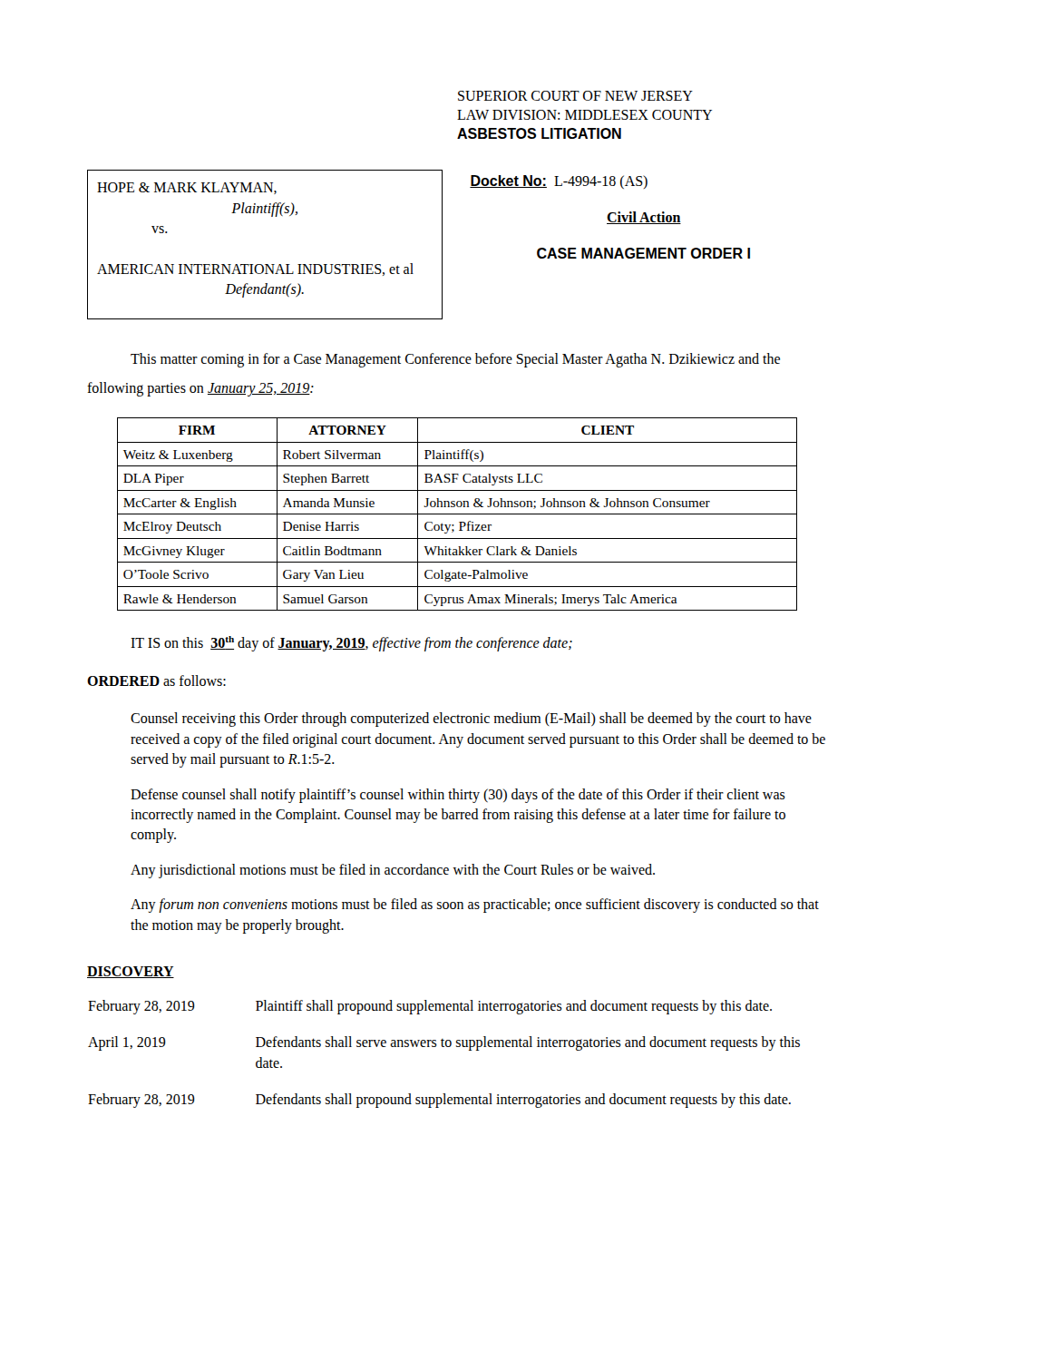SUPERIOR COURT OF NEW JERSEY
LAW DIVISION: MIDDLESEX COUNTY
ASBESTOS LITIGATION
| HOPE & MARK KLAYMAN, Plaintiff(s), vs. AMERICAN INTERNATIONAL INDUSTRIES, et al Defendant(s). | Docket No: L-4994-18 (AS) Civil Action CASE MANAGEMENT ORDER I |
This matter coming in for a Case Management Conference before Special Master Agatha N. Dzikiewicz and the following parties on January 25, 2019:
| FIRM | ATTORNEY | CLIENT |
| --- | --- | --- |
| Weitz & Luxenberg | Robert Silverman | Plaintiff(s) |
| DLA Piper | Stephen Barrett | BASF Catalysts LLC |
| McCarter & English | Amanda Munsie | Johnson & Johnson; Johnson & Johnson Consumer |
| McElroy Deutsch | Denise Harris | Coty; Pfizer |
| McGivney Kluger | Caitlin Bodtmann | Whitakker Clark & Daniels |
| O’Toole Scrivo | Gary Van Lieu | Colgate-Palmolive |
| Rawle & Henderson | Samuel Garson | Cyprus Amax Minerals; Imerys Talc America |
IT IS on this 30th day of January, 2019, effective from the conference date;
ORDERED as follows:
Counsel receiving this Order through computerized electronic medium (E-Mail) shall be deemed by the court to have received a copy of the filed original court document. Any document served pursuant to this Order shall be deemed to be served by mail pursuant to R.1:5-2.
Defense counsel shall notify plaintiff’s counsel within thirty (30) days of the date of this Order if their client was incorrectly named in the Complaint. Counsel may be barred from raising this defense at a later time for failure to comply.
Any jurisdictional motions must be filed in accordance with the Court Rules or be waived.
Any forum non conveniens motions must be filed as soon as practicable; once sufficient discovery is conducted so that the motion may be properly brought.
DISCOVERY
| February 28, 2019 | Plaintiff shall propound supplemental interrogatories and document requests by this date. |
| April 1, 2019 | Defendants shall serve answers to supplemental interrogatories and document requests by this date. |
| February 28, 2019 | Defendants shall propound supplemental interrogatories and document requests by this date. |